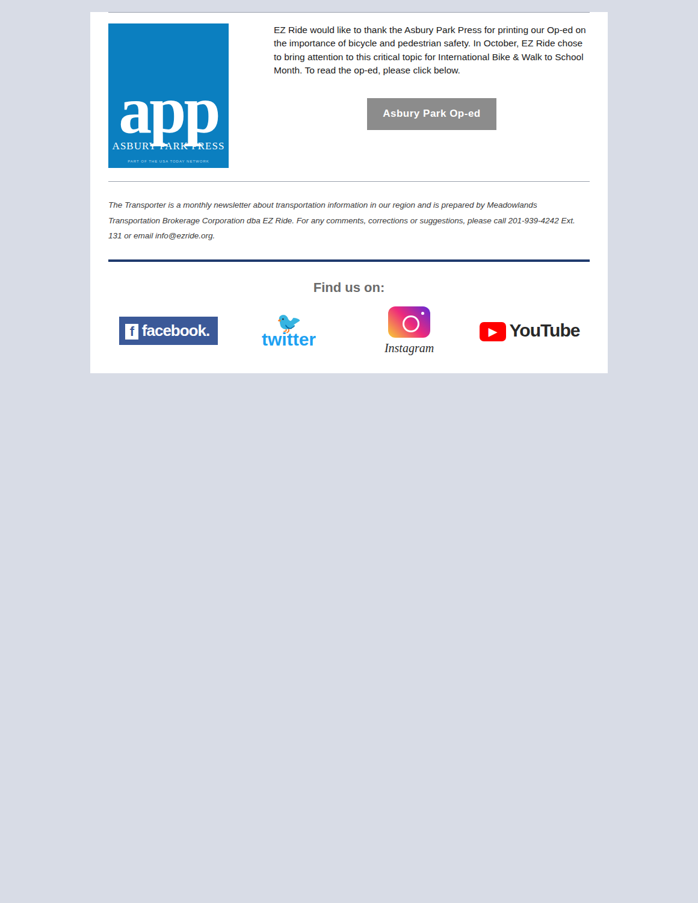app ASBURY PARK PRESS PART OF THE USA TODAY NETWORK
EZ Ride would like to thank the Asbury Park Press for printing our Op-ed on the importance of bicycle and pedestrian safety. In October, EZ Ride chose to bring attention to this critical topic for International Bike & Walk to School Month. To read the op-ed, please click below.
Asbury Park Op-ed
The Transporter is a monthly newsletter about transportation information in our region and is prepared by Meadowlands Transportation Brokerage Corporation dba EZ Ride. For any comments, corrections or suggestions, please call 201-939-4242 Ext. 131 or email info@ezride.org.
Find us on:
ffacebook.
🐦twitter
Instagram
▶YouTube